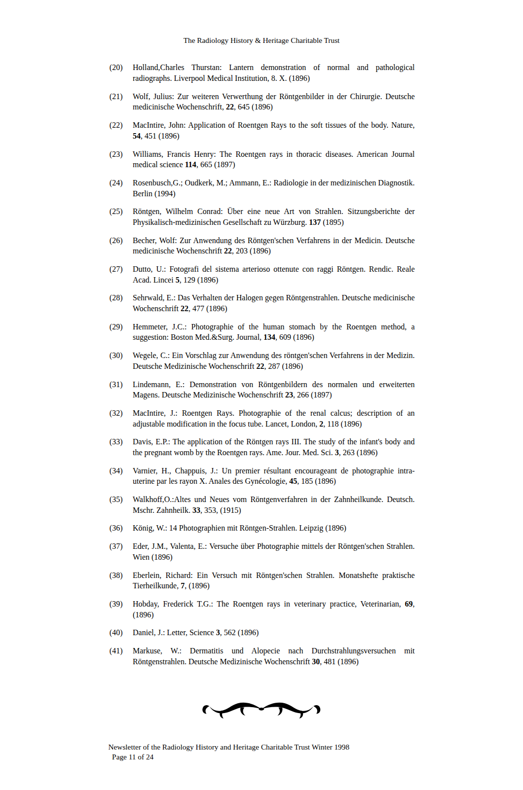The Radiology History & Heritage Charitable Trust
(20) Holland,Charles Thurstan: Lantern demonstration of normal and pathological radiographs. Liverpool Medical Institution, 8. X. (1896)
(21) Wolf, Julius: Zur weiteren Verwerthung der Röntgenbilder in der Chirurgie. Deutsche medicinische Wochenschrift, 22, 645 (1896)
(22) MacIntire, John: Application of Roentgen Rays to the soft tissues of the body. Nature, 54, 451 (1896)
(23) Williams, Francis Henry: The Roentgen rays in thoracic diseases. American Journal medical science 114, 665 (1897)
(24) Rosenbusch,G.; Oudkerk, M.; Ammann, E.: Radiologie in der medizinischen Diagnostik. Berlin (1994)
(25) Röntgen, Wilhelm Conrad: Über eine neue Art von Strahlen. Sitzungsberichte der Physikalisch-medizinischen Gesellschaft zu Würzburg. 137 (1895)
(26) Becher, Wolf: Zur Anwendung des Röntgen'schen Verfahrens in der Medicin. Deutsche medicinische Wochenschrift 22, 203 (1896)
(27) Dutto, U.: Fotografi del sistema arterioso ottenute con raggi Röntgen. Rendic. Reale Acad. Lincei 5, 129 (1896)
(28) Sehrwald, E.: Das Verhalten der Halogen gegen Röntgenstrahlen. Deutsche medicinische Wochenschrift 22, 477 (1896)
(29) Hemmeter, J.C.: Photographie of the human stomach by the Roentgen method, a suggestion: Boston Med.&Surg. Journal, 134, 609 (1896)
(30) Wegele, C.: Ein Vorschlag zur Anwendung des röntgen'schen Verfahrens in der Medizin. Deutsche Medizinische Wochenschrift 22, 287 (1896)
(31) Lindemann, E.: Demonstration von Röntgenbildern des normalen und erweiterten Magens. Deutsche Medizinische Wochenschrift 23, 266 (1897)
(32) MacIntire, J.: Roentgen Rays. Photographie of the renal calcus; description of an adjustable modification in the focus tube. Lancet, London, 2, 118 (1896)
(33) Davis, E.P.: The application of the Röntgen rays III. The study of the infant's body and the pregnant womb by the Roentgen rays. Ame. Jour. Med. Sci. 3, 263 (1896)
(34) Varnier, H., Chappuis, J.: Un premier résultant encourageant de photographie intra-uterine par les rayon X. Anales des Gynécologie, 45, 185 (1896)
(35) Walkhoff,O.:Altes und Neues vom Röntgenverfahren in der Zahnheilkunde. Deutsch. Mschr. Zahnheilk. 33, 353, (1915)
(36) König, W.: 14 Photographien mit Röntgen-Strahlen. Leipzig (1896)
(37) Eder, J.M., Valenta, E.: Versuche über Photographie mittels der Röntgen'schen Strahlen. Wien (1896)
(38) Eberlein, Richard: Ein Versuch mit Röntgen'schen Strahlen. Monatshefte praktische Tierheilkunde, 7, (1896)
(39) Hobday, Frederick T.G.: The Roentgen rays in veterinary practice, Veterinarian, 69, (1896)
(40) Daniel, J.: Letter, Science 3, 562 (1896)
(41) Markuse, W.: Dermatitis und Alopecie nach Durchstrahlungsversuchen mit Röntgenstrahlen. Deutsche Medizinische Wochenschrift 30, 481 (1896)
Newsletter of the Radiology History and Heritage Charitable Trust Winter 1998
Page 11 of 24